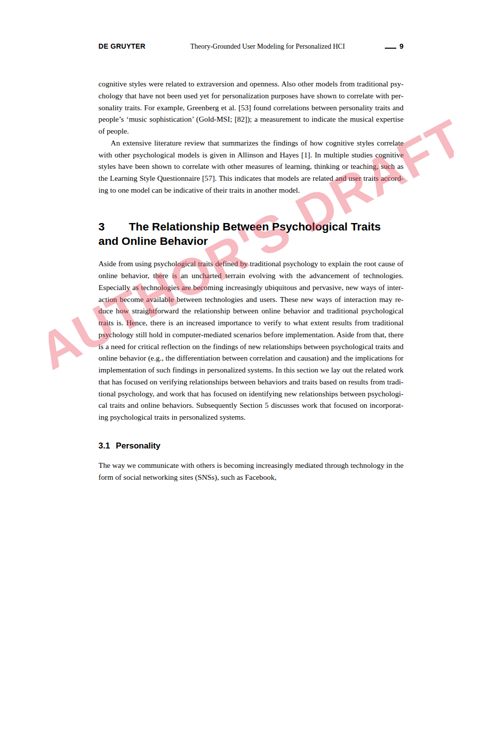DE GRUYTER Theory-Grounded User Modeling for Personalized HCI 9
cognitive styles were related to extraversion and openness. Also other models from traditional psychology that have not been used yet for personalization purposes have shown to correlate with personality traits. For example, Greenberg et al. [53] found correlations between personality traits and people’s ‘music sophistication’ (Gold-MSI; [82]); a measurement to indicate the musical expertise of people.
An extensive literature review that summarizes the findings of how cognitive styles correlate with other psychological models is given in Allinson and Hayes [1]. In multiple studies cognitive styles have been shown to correlate with other measures of learning, thinking or teaching, such as the Learning Style Questionnaire [57]. This indicates that models are related and user traits according to one model can be indicative of their traits in another model.
3 The Relationship Between Psychological Traits and Online Behavior
Aside from using psychological traits defined by traditional psychology to explain the root cause of online behavior, there is an uncharted terrain evolving with the advancement of technologies. Especially as technologies are becoming increasingly ubiquitous and pervasive, new ways of interaction become available between technologies and users. These new ways of interaction may reduce how straightforward the relationship between online behavior and traditional psychological traits is. Hence, there is an increased importance to verify to what extent results from traditional psychology still hold in computer-mediated scenarios before implementation. Aside from that, there is a need for critical reflection on the findings of new relationships between psychological traits and online behavior (e.g., the differentiation between correlation and causation) and the implications for implementation of such findings in personalized systems. In this section we lay out the related work that has focused on verifying relationships between behaviors and traits based on results from traditional psychology, and work that has focused on identifying new relationships between psychological traits and online behaviors. Subsequently Section 5 discusses work that focused on incorporating psychological traits in personalized systems.
3.1 Personality
The way we communicate with others is becoming increasingly mediated through technology in the form of social networking sites (SNSs), such as Facebook,
AUTHOR'S DRAFT